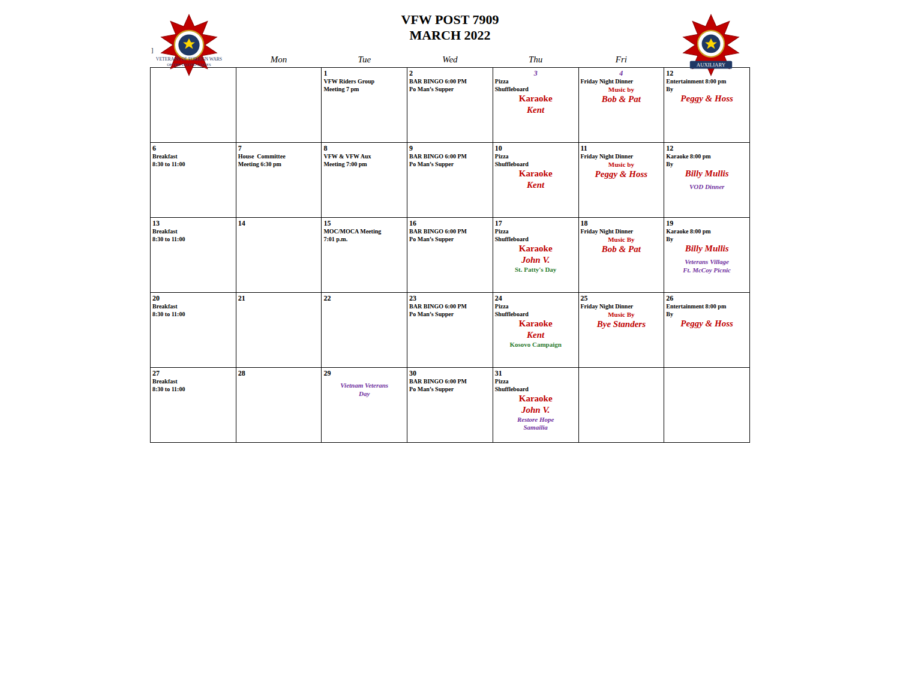VETERANS OF FOREIGN WARS OF THE UNITED STATES
AUXILIARY
VFW POST 7909
MARCH 2022
]
| Sun | Mon | Tue | Wed | Thu | Fri | Sat |
| --- | --- | --- | --- | --- | --- | --- |
| | | 1 VFW Riders Group Meeting 7 pm | 2 BAR BINGO 6:00 PM Po Man’s Supper | 3 Pizza Shuffleboard Karaoke Kent | 4 Friday Night Dinner Music by Bob & Pat | 12 Entertainment 8:00 pm By Peggy & Hoss |
| 6 Breakfast 8:30 to 11:00 | 7 House Committee Meeting 6:30 pm | 8 VFW & VFW Aux Meeting 7:00 pm | 9 BAR BINGO 6:00 PM Po Man’s Supper | 10 Pizza Shuffleboard Karaoke Kent | 11 Friday Night Dinner Music by Peggy & Hoss | 12 Karaoke 8:00 pm By Billy Mullis VOD Dinner |
| 13 Breakfast 8:30 to 11:00 | 14 | 15 MOC/MOCA Meeting 7:01 p.m. | 16 BAR BINGO 6:00 PM Po Man’s Supper | 17 Pizza Shuffleboard Karaoke John V. St. Patty's Day | 18 Friday Night Dinner Music By Bob & Pat | 19 Karaoke 8:00 pm By Billy Mullis Veterans Village Ft. McCoy Picnic |
| 20 Breakfast 8:30 to 11:00 | 21 | 22 | 23 BAR BINGO 6:00 PM Po Man’s Supper | 24 Pizza Shuffleboard Karaoke Kent Kosovo Campaign | 25 Friday Night Dinner Music By Bye Standers | 26 Entertainment 8:00 pm By Peggy & Hoss |
| 27 Breakfast 8:30 to 11:00 | 28 | 29 Vietnam Veterans Day | 30 BAR BINGO 6:00 PM Po Man’s Supper | 31 Pizza Shuffleboard Karaoke John V. Restore Hope Samailia | | |